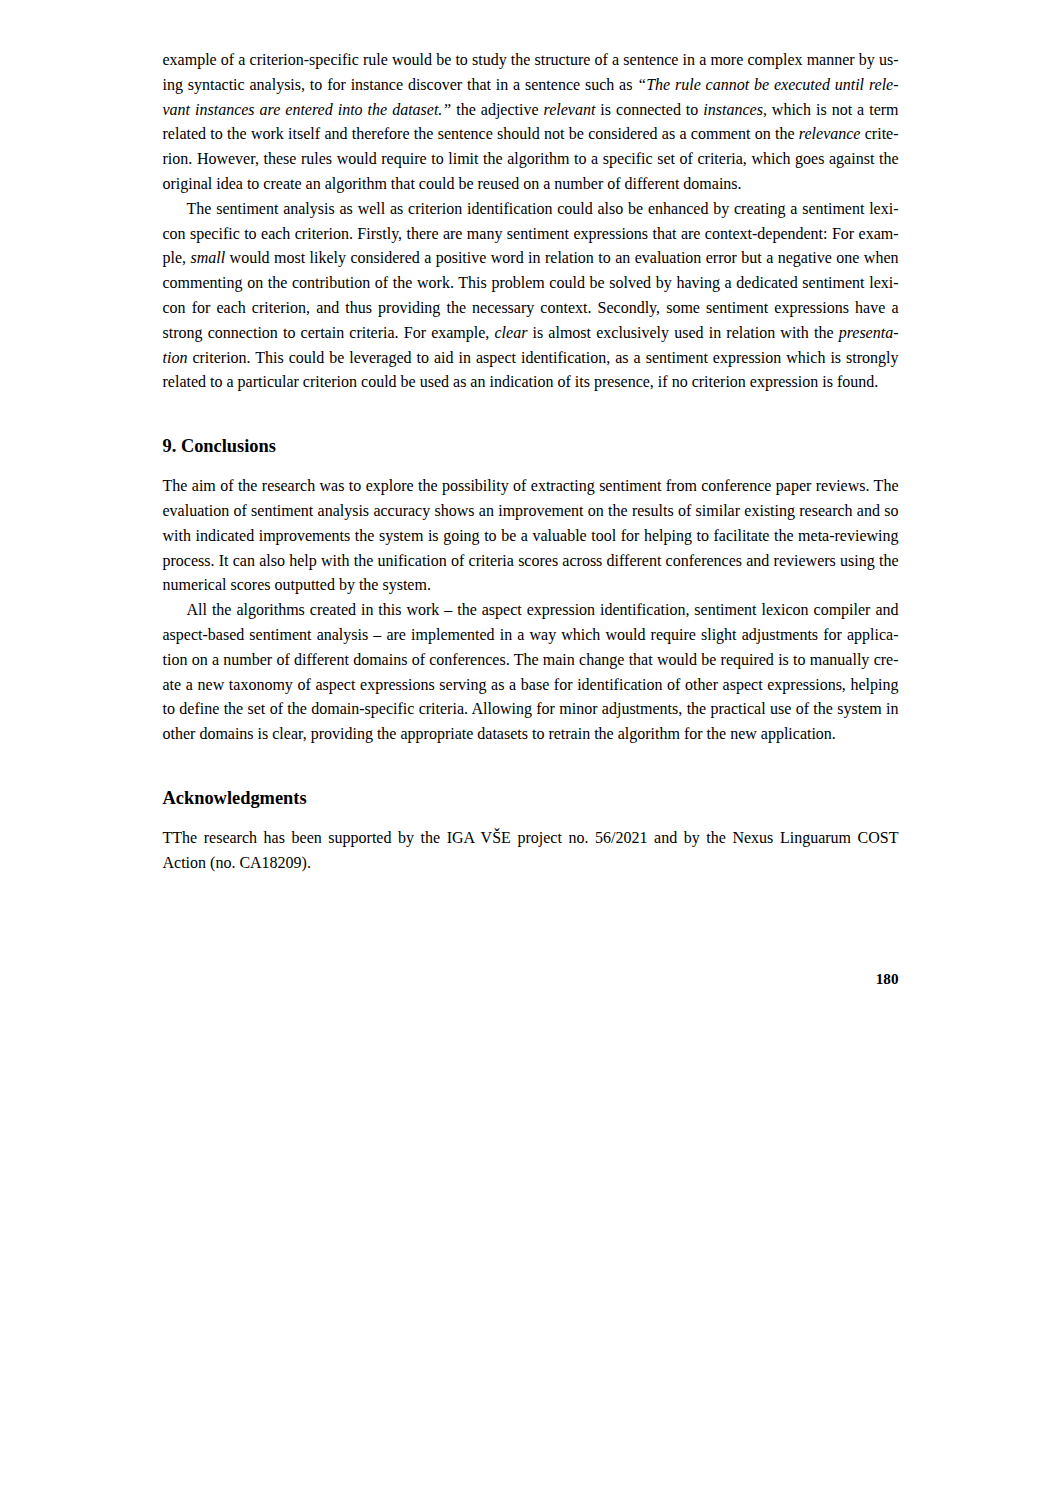example of a criterion-specific rule would be to study the structure of a sentence in a more complex manner by using syntactic analysis, to for instance discover that in a sentence such as “The rule cannot be executed until relevant instances are entered into the dataset.” the adjective relevant is connected to instances, which is not a term related to the work itself and therefore the sentence should not be considered as a comment on the relevance criterion. However, these rules would require to limit the algorithm to a specific set of criteria, which goes against the original idea to create an algorithm that could be reused on a number of different domains.
The sentiment analysis as well as criterion identification could also be enhanced by creating a sentiment lexicon specific to each criterion. Firstly, there are many sentiment expressions that are context-dependent: For example, small would most likely considered a positive word in relation to an evaluation error but a negative one when commenting on the contribution of the work. This problem could be solved by having a dedicated sentiment lexicon for each criterion, and thus providing the necessary context. Secondly, some sentiment expressions have a strong connection to certain criteria. For example, clear is almost exclusively used in relation with the presentation criterion. This could be leveraged to aid in aspect identification, as a sentiment expression which is strongly related to a particular criterion could be used as an indication of its presence, if no criterion expression is found.
9. Conclusions
The aim of the research was to explore the possibility of extracting sentiment from conference paper reviews. The evaluation of sentiment analysis accuracy shows an improvement on the results of similar existing research and so with indicated improvements the system is going to be a valuable tool for helping to facilitate the meta-reviewing process. It can also help with the unification of criteria scores across different conferences and reviewers using the numerical scores outputted by the system.
All the algorithms created in this work – the aspect expression identification, sentiment lexicon compiler and aspect-based sentiment analysis – are implemented in a way which would require slight adjustments for application on a number of different domains of conferences. The main change that would be required is to manually create a new taxonomy of aspect expressions serving as a base for identification of other aspect expressions, helping to define the set of the domain-specific criteria. Allowing for minor adjustments, the practical use of the system in other domains is clear, providing the appropriate datasets to retrain the algorithm for the new application.
Acknowledgments
TThe research has been supported by the IGA VŠE project no. 56/2021 and by the Nexus Linguarum COST Action (no. CA18209).
180